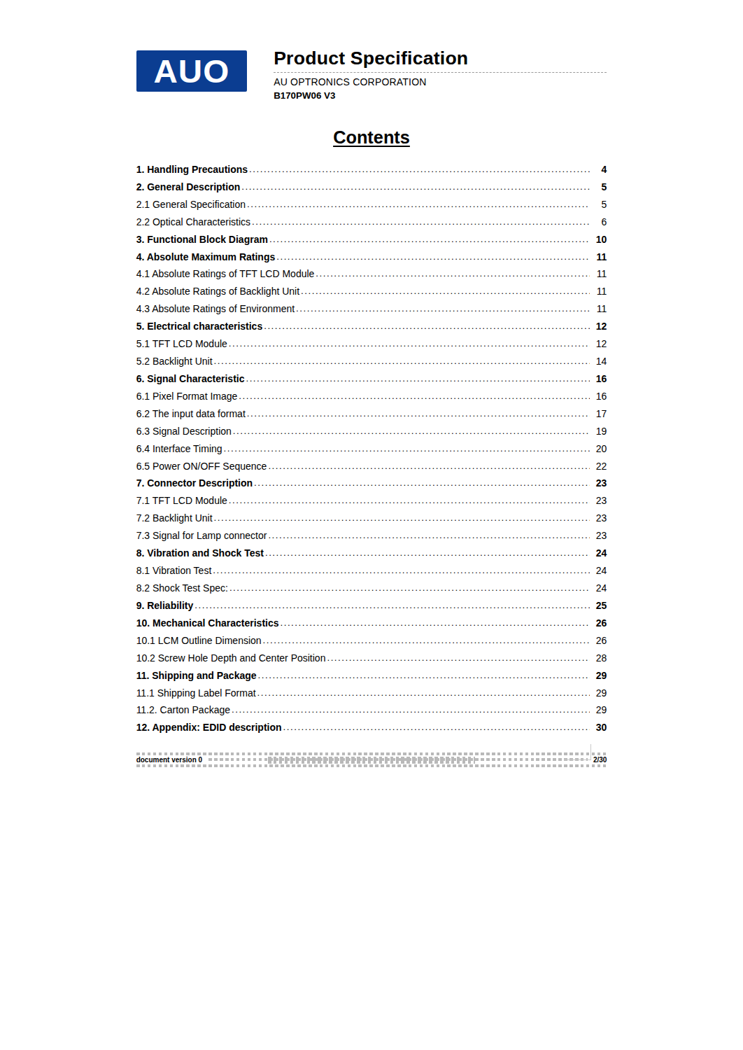AUO
Product Specification
AU OPTRONICS CORPORATION
B170PW06 V3
Contents
1. Handling Precautions .................................................................................................................. 4
2. General Description ..................................................................................................................... 5
2.1 General Specification ....................................................................................................... 5
2.2 Optical Characteristics ..................................................................................................... 6
3. Functional Block Diagram ..................................................................................................... 10
4. Absolute Maximum Ratings ................................................................................................. 11
4.1 Absolute Ratings of TFT LCD Module ............................................................................. 11
4.2 Absolute Ratings of Backlight Unit .................................................................................. 11
4.3 Absolute Ratings of Environment .................................................................................... 11
5. Electrical characteristics ....................................................................................................... 12
5.1 TFT LCD Module .............................................................................................................. 12
5.2 Backlight Unit ................................................................................................................... 14
6. Signal Characteristic .................................................................................................................. 16
6.1 Pixel Format Image ......................................................................................................... 16
6.2 The input data format ....................................................................................................... 17
6.3 Signal Description ........................................................................................................... 19
6.4 Interface Timing .............................................................................................................. 20
6.5 Power ON/OFF Sequence ............................................................................................. 22
7. Connector Description ................................................................................................................ 23
7.1 TFT LCD Module .............................................................................................................. 23
7.2 Backlight Unit ................................................................................................................... 23
7.3 Signal for Lamp connector .............................................................................................. 23
8. Vibration and Shock Test ....................................................................................................... 24
8.1 Vibration Test ................................................................................................................... 24
8.2 Shock Test Spec: ............................................................................................................ 24
9. Reliability ................................................................................................................................. 25
10. Mechanical Characteristics ................................................................................................. 26
10.1 LCM Outline Dimension ............................................................................................... 26
10.2 Screw Hole Depth and Center Position .......................................................................... 28
11. Shipping and Package .............................................................................................................. 29
11.1 Shipping Label Format .................................................................................................. 29
11.2. Carton Package .......................................................................................................... 29
12. Appendix: EDID description .............................................................................................. 30
document version 0 2/30